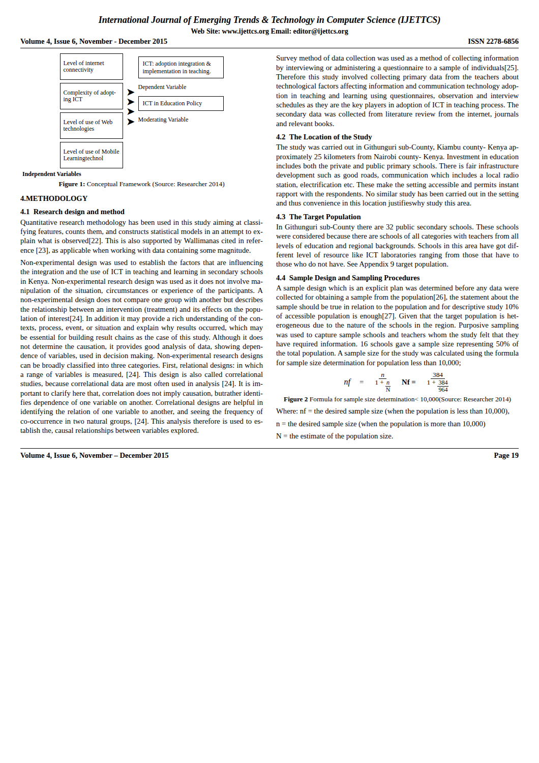International Journal of Emerging Trends & Technology in Computer Science (IJETTCS)
Web Site: www.ijettcs.org Email: editor@ijettcs.org
Volume 4, Issue 6, November - December 2015 ISSN 2278-6856
Level of internet connectivity
Complexity of adopting ICT
Level of use of Web technologies
Level of use of Mobile Learningtechnol
➤ ➤ ➤ ➤
ICT: adoption integration & implementation in teaching.
Dependent Variable
ICT in Education Policy
Moderating Variable
Independent Variables
Figure 1: Conceptual Framework (Source: Researcher 2014)
4.METHODOLOGY
4.1 Research design and method
Quantitative research methodology has been used in this study aiming at classifying features, counts them, and constructs statistical models in an attempt to explain what is observed[22]. This is also supported by Wallimanas cited in reference [23], as applicable when working with data containing some magnitude.
Non-experimental design was used to establish the factors that are influencing the integration and the use of ICT in teaching and learning in secondary schools in Kenya. Non-experimental research design was used as it does not involve manipulation of the situation, circumstances or experience of the participants. A non-experimental design does not compare one group with another but describes the relationship between an intervention (treatment) and its effects on the population of interest[24]. In addition it may provide a rich understanding of the contexts, process, event, or situation and explain why results occurred, which may be essential for building result chains as the case of this study. Although it does not determine the causation, it provides good analysis of data, showing dependence of variables, used in decision making. Non-experimental research designs can be broadly classified into three categories. First, relational designs: in which a range of variables is measured, [24]. This design is also called correlational studies, because correlational data are most often used in analysis [24]. It is important to clarify here that, correlation does not imply causation, butrather identifies dependence of one variable on another. Correlational designs are helpful in identifying the relation of one variable to another, and seeing the frequency of co-occurrence in two natural groups, [24]. This analysis therefore is used to establish the, causal relationships between variables explored.
Survey method of data collection was used as a method of collecting information by interviewing or administering a questionnaire to a sample of individuals[25]. Therefore this study involved collecting primary data from the teachers about technological factors affecting information and communication technology adoption in teaching and learning using questionnaires, observation and interview schedules as they are the key players in adoption of ICT in teaching process. The secondary data was collected from literature review from the internet, journals and relevant books.
4.2 The Location of the Study
The study was carried out in Githunguri sub-County, Kiambu county- Kenya approximately 25 kilometers from Nairobi county- Kenya. Investment in education includes both the private and public primary schools. There is fair infrastructure development such as good roads, communication which includes a local radio station, electrification etc. These make the setting accessible and permits instant rapport with the respondents. No similar study has been carried out in the setting and thus convenience in this location justifieswhy study this area.
4.3 The Target Population
In Githunguri sub-County there are 32 public secondary schools. These schools were considered because there are schools of all categories with teachers from all levels of education and regional backgrounds. Schools in this area have got different level of resource like ICT laboratories ranging from those that have to those who do not have. See Appendix 9 target population.
4.4 Sample Design and Sampling Procedures
A sample design which is an explicit plan was determined before any data were collected for obtaining a sample from the population[26], the statement about the sample should be true in relation to the population and for descriptive study 10% of accessible population is enough[27]. Given that the target population is heterogeneous due to the nature of the schools in the region. Purposive sampling was used to capture sample schools and teachers whom the study felt that they have required information. 16 schools gave a sample size representing 50% of the total population. A sample size for the study was calculated using the formula for sample size determination for population less than 10,000;
nf = n 1 + nN Nf = 384 1 + 384964
Figure 2 Formula for sample size determination< 10,000(Source: Researcher 2014)
Where: nf = the desired sample size (when the population is less than 10,000),
n = the desired sample size (when the population is more than 10,000)
N = the estimate of the population size.
Volume 4, Issue 6, November – December 2015 Page 19